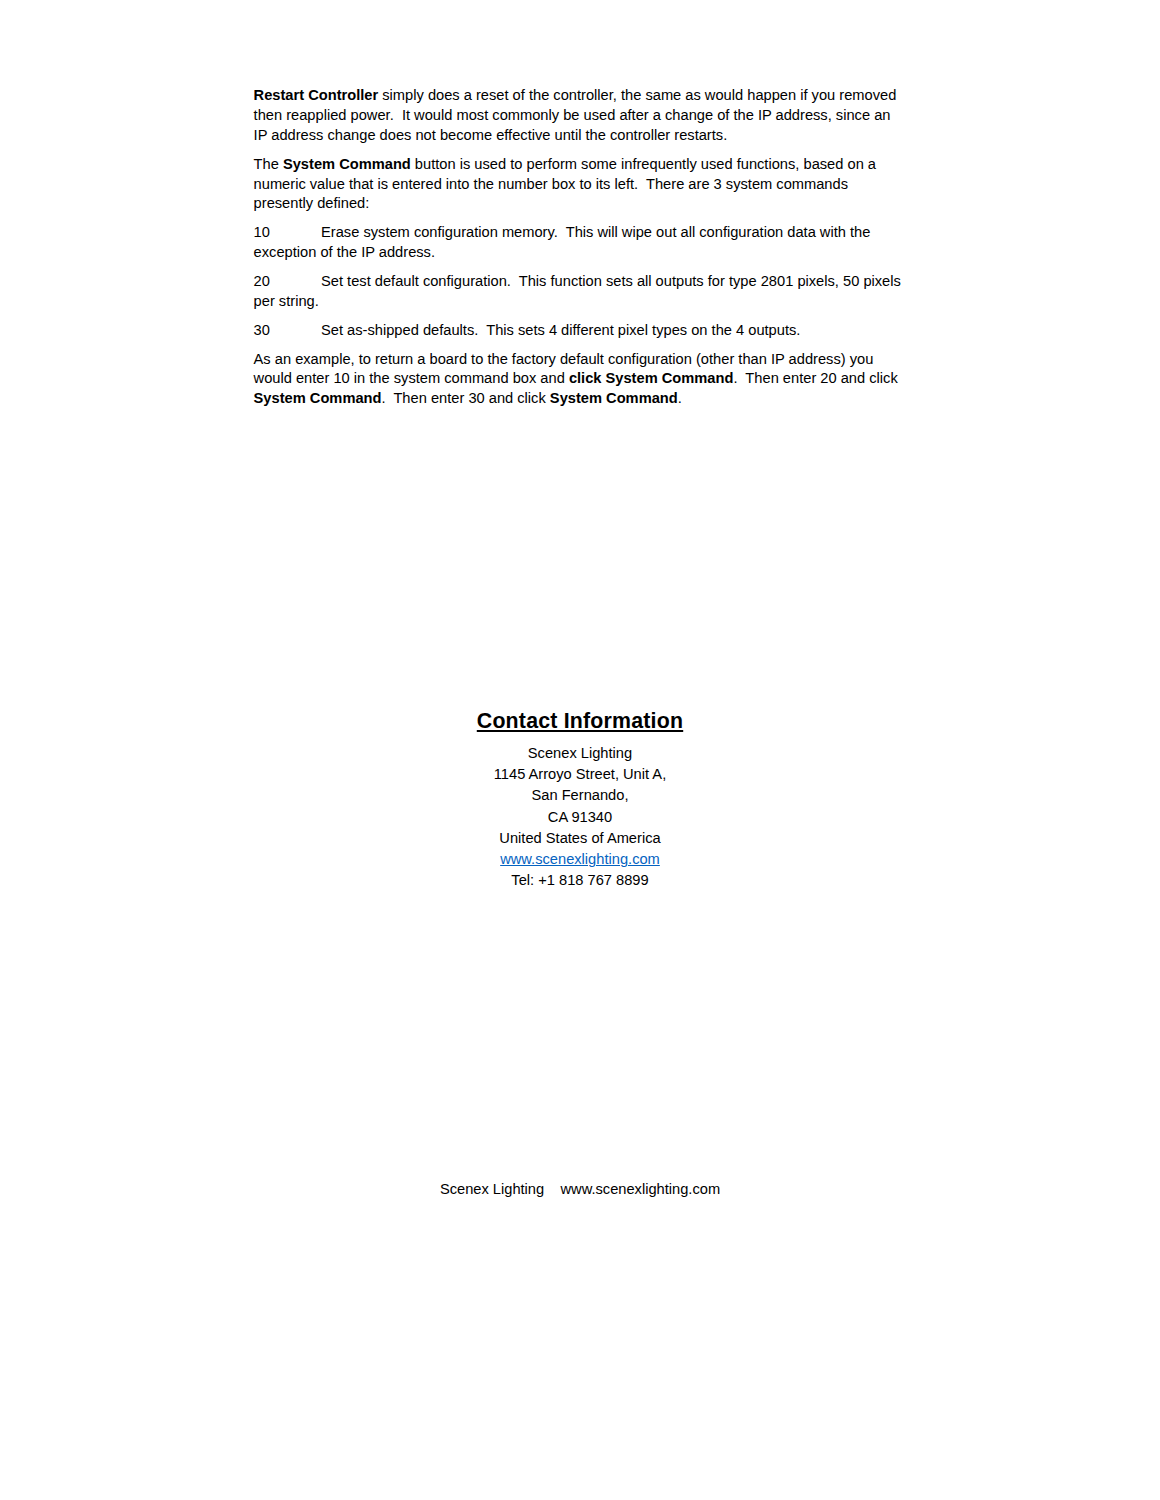Restart Controller simply does a reset of the controller, the same as would happen if you removed then reapplied power. It would most commonly be used after a change of the IP address, since an IP address change does not become effective until the controller restarts.
The System Command button is used to perform some infrequently used functions, based on a numeric value that is entered into the number box to its left. There are 3 system commands presently defined:
10 Erase system configuration memory. This will wipe out all configuration data with the exception of the IP address.
20 Set test default configuration. This function sets all outputs for type 2801 pixels, 50 pixels per string.
30 Set as-shipped defaults. This sets 4 different pixel types on the 4 outputs.
As an example, to return a board to the factory default configuration (other than IP address) you would enter 10 in the system command box and click System Command. Then enter 20 and click System Command. Then enter 30 and click System Command.
Contact Information
Scenex Lighting
1145 Arroyo Street, Unit A,
San Fernando,
CA 91340
United States of America
www.scenexlighting.com
Tel: +1 818 767 8899
Scenex Lighting www.scenexlighting.com